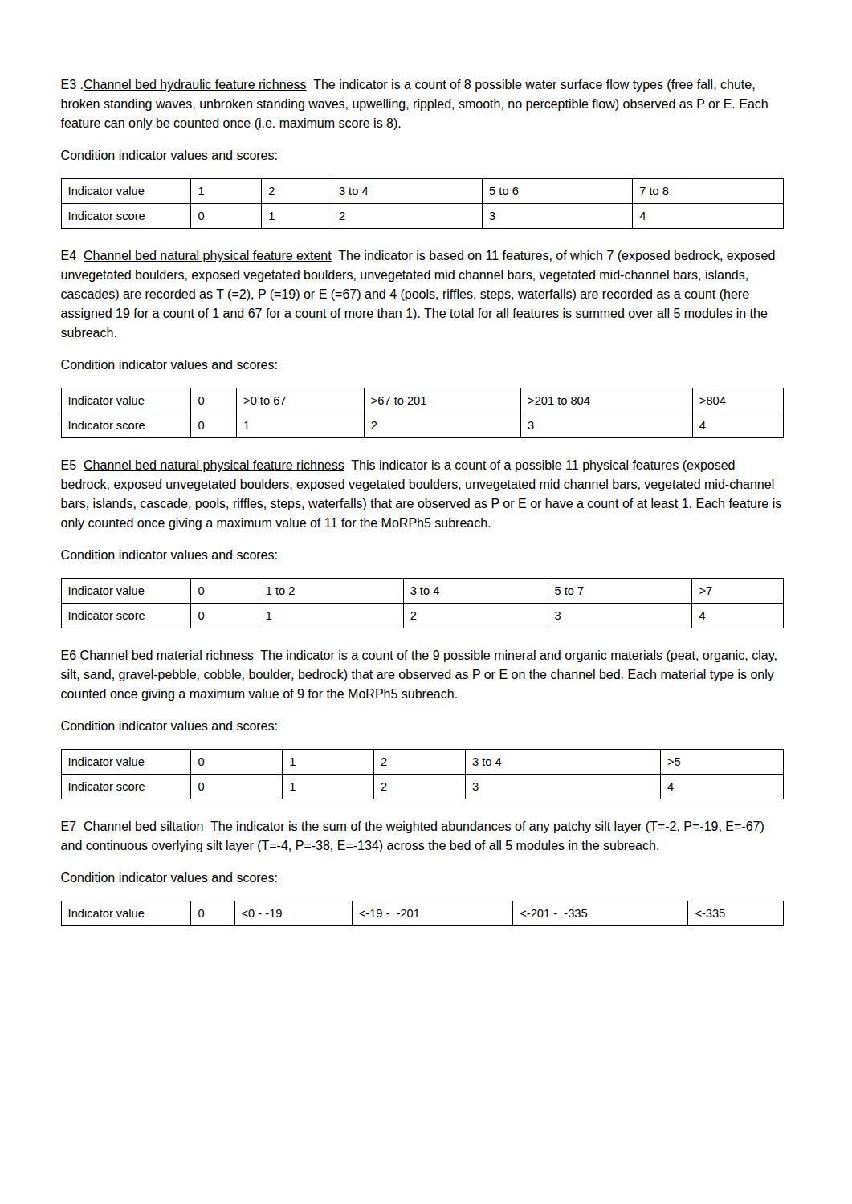E3 .Channel bed hydraulic feature richness The indicator is a count of 8 possible water surface flow types (free fall, chute, broken standing waves, unbroken standing waves, upwelling, rippled, smooth, no perceptible flow) observed as P or E. Each feature can only be counted once (i.e. maximum score is 8).
Condition indicator values and scores:
| Indicator value | 1 | 2 | 3 to 4 | 5 to 6 | 7 to 8 |
| Indicator score | 0 | 1 | 2 | 3 | 4 |
E4 Channel bed natural physical feature extent The indicator is based on 11 features, of which 7 (exposed bedrock, exposed unvegetated boulders, exposed vegetated boulders, unvegetated mid channel bars, vegetated mid-channel bars, islands, cascades) are recorded as T (=2), P (=19) or E (=67) and 4 (pools, riffles, steps, waterfalls) are recorded as a count (here assigned 19 for a count of 1 and 67 for a count of more than 1). The total for all features is summed over all 5 modules in the subreach.
Condition indicator values and scores:
| Indicator value | 0 | >0 to 67 | >67 to 201 | >201 to 804 | >804 |
| Indicator score | 0 | 1 | 2 | 3 | 4 |
E5 Channel bed natural physical feature richness This indicator is a count of a possible 11 physical features (exposed bedrock, exposed unvegetated boulders, exposed vegetated boulders, unvegetated mid channel bars, vegetated mid-channel bars, islands, cascade, pools, riffles, steps, waterfalls) that are observed as P or E or have a count of at least 1. Each feature is only counted once giving a maximum value of 11 for the MoRPh5 subreach.
Condition indicator values and scores:
| Indicator value | 0 | 1 to 2 | 3 to 4 | 5 to 7 | >7 |
| Indicator score | 0 | 1 | 2 | 3 | 4 |
E6 Channel bed material richness The indicator is a count of the 9 possible mineral and organic materials (peat, organic, clay, silt, sand, gravel-pebble, cobble, boulder, bedrock) that are observed as P or E on the channel bed. Each material type is only counted once giving a maximum value of 9 for the MoRPh5 subreach.
Condition indicator values and scores:
| Indicator value | 0 | 1 | 2 | 3 to 4 | >5 |
| Indicator score | 0 | 1 | 2 | 3 | 4 |
E7 Channel bed siltation The indicator is the sum of the weighted abundances of any patchy silt layer (T=-2, P=-19, E=-67) and continuous overlying silt layer (T=-4, P=-38, E=-134) across the bed of all 5 modules in the subreach.
Condition indicator values and scores:
| Indicator value | 0 | <0 - -19 | <-19 - -201 | <-201 - -335 | <-335 |